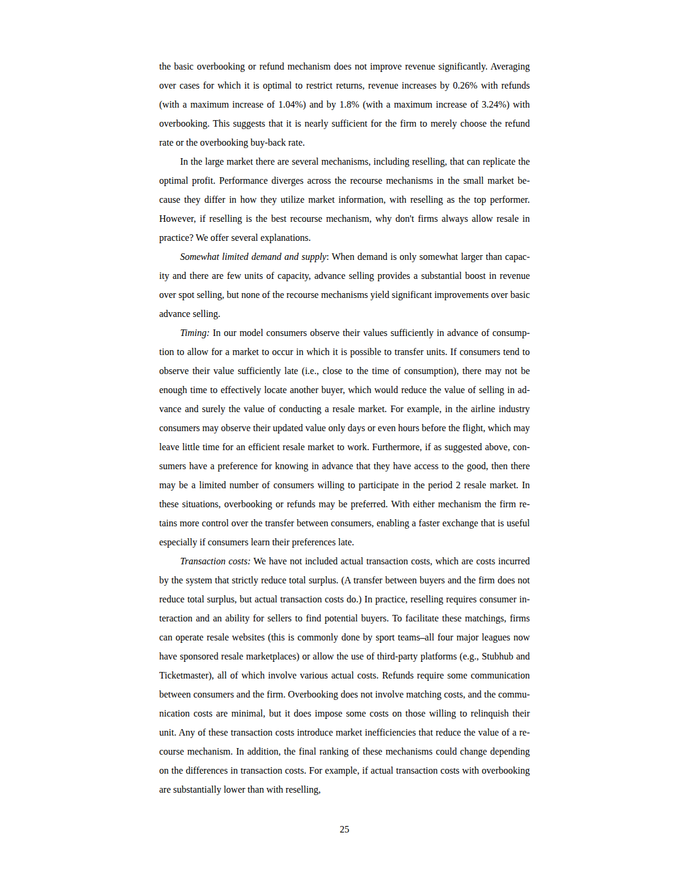the basic overbooking or refund mechanism does not improve revenue significantly. Averaging over cases for which it is optimal to restrict returns, revenue increases by 0.26% with refunds (with a maximum increase of 1.04%) and by 1.8% (with a maximum increase of 3.24%) with overbooking. This suggests that it is nearly sufficient for the firm to merely choose the refund rate or the overbooking buy-back rate.
In the large market there are several mechanisms, including reselling, that can replicate the optimal profit. Performance diverges across the recourse mechanisms in the small market because they differ in how they utilize market information, with reselling as the top performer. However, if reselling is the best recourse mechanism, why don't firms always allow resale in practice? We offer several explanations.
Somewhat limited demand and supply: When demand is only somewhat larger than capacity and there are few units of capacity, advance selling provides a substantial boost in revenue over spot selling, but none of the recourse mechanisms yield significant improvements over basic advance selling.
Timing: In our model consumers observe their values sufficiently in advance of consumption to allow for a market to occur in which it is possible to transfer units. If consumers tend to observe their value sufficiently late (i.e., close to the time of consumption), there may not be enough time to effectively locate another buyer, which would reduce the value of selling in advance and surely the value of conducting a resale market. For example, in the airline industry consumers may observe their updated value only days or even hours before the flight, which may leave little time for an efficient resale market to work. Furthermore, if as suggested above, consumers have a preference for knowing in advance that they have access to the good, then there may be a limited number of consumers willing to participate in the period 2 resale market. In these situations, overbooking or refunds may be preferred. With either mechanism the firm retains more control over the transfer between consumers, enabling a faster exchange that is useful especially if consumers learn their preferences late.
Transaction costs: We have not included actual transaction costs, which are costs incurred by the system that strictly reduce total surplus. (A transfer between buyers and the firm does not reduce total surplus, but actual transaction costs do.) In practice, reselling requires consumer interaction and an ability for sellers to find potential buyers. To facilitate these matchings, firms can operate resale websites (this is commonly done by sport teams–all four major leagues now have sponsored resale marketplaces) or allow the use of third-party platforms (e.g., Stubhub and Ticketmaster), all of which involve various actual costs. Refunds require some communication between consumers and the firm. Overbooking does not involve matching costs, and the communication costs are minimal, but it does impose some costs on those willing to relinquish their unit. Any of these transaction costs introduce market inefficiencies that reduce the value of a recourse mechanism. In addition, the final ranking of these mechanisms could change depending on the differences in transaction costs. For example, if actual transaction costs with overbooking are substantially lower than with reselling,
25